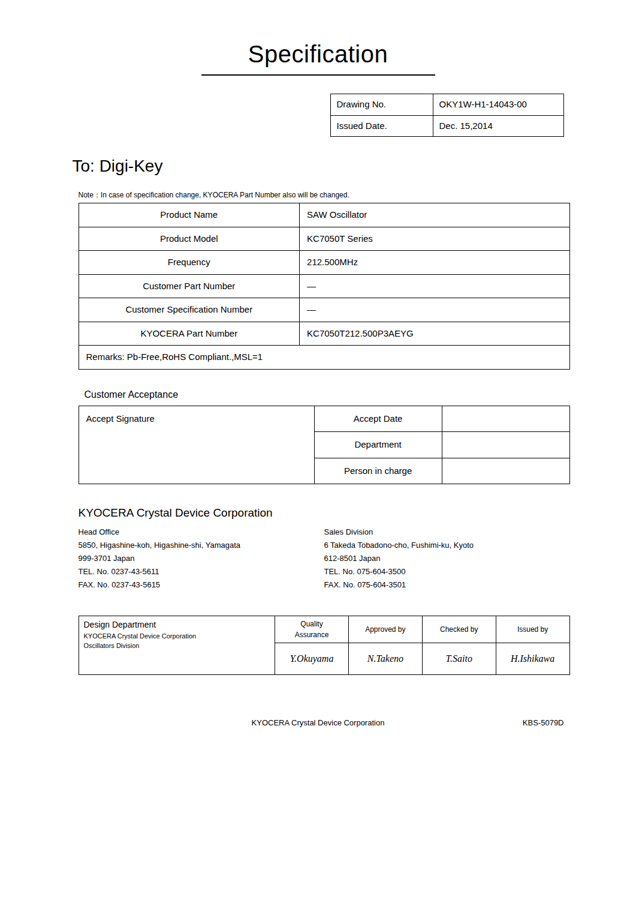Specification
| Drawing No. | OKY1W-H1-14043-00 |
| Issued Date. | Dec. 15,2014 |
To: Digi-Key
Note：In case of specification change, KYOCERA Part Number also will be changed.
| Product Name | SAW Oscillator |
| Product Model | KC7050T Series |
| Frequency | 212.500MHz |
| Customer Part Number | — |
| Customer Specification Number | — |
| KYOCERA Part Number | KC7050T212.500P3AEYG |
| Remarks: Pb-Free,RoHS Compliant.,MSL=1 |
Customer Acceptance
| Accept Signature | Accept Date | |
| Department | |
| Person in charge | |
KYOCERA Crystal Device Corporation
| Head Office 5850, Higashine-koh, Higashine-shi, Yamagata 999-3701 Japan TEL. No. 0237-43-5611 FAX. No. 0237-43-5615 | Sales Division 6 Takeda Tobadono-cho, Fushimi-ku, Kyoto 612-8501 Japan TEL. No. 075-604-3500 FAX. No. 075-604-3501 |
| Design Department KYOCERA Crystal Device Corporation Oscillators Division | Quality Assurance | Approved by | Checked by | Issued by |
| Y.Okuyama | N.Takeno | T.Saito | H.Ishikawa |
KYOCERA Crystal Device Corporation KBS-5079D